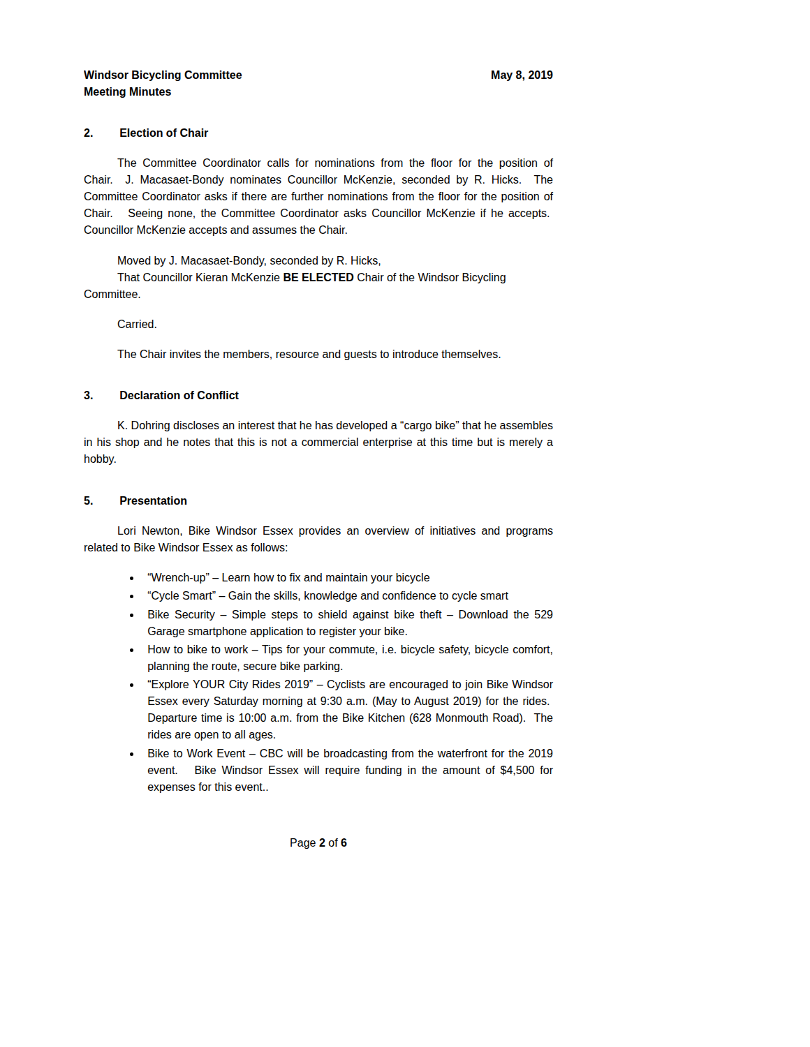Windsor Bicycling Committee
Meeting Minutes
May 8, 2019
2. Election of Chair
The Committee Coordinator calls for nominations from the floor for the position of Chair. J. Macasaet-Bondy nominates Councillor McKenzie, seconded by R. Hicks. The Committee Coordinator asks if there are further nominations from the floor for the position of Chair. Seeing none, the Committee Coordinator asks Councillor McKenzie if he accepts. Councillor McKenzie accepts and assumes the Chair.
Moved by J. Macasaet-Bondy, seconded by R. Hicks,
That Councillor Kieran McKenzie BE ELECTED Chair of the Windsor Bicycling
Committee.
Carried.
The Chair invites the members, resource and guests to introduce themselves.
3. Declaration of Conflict
K. Dohring discloses an interest that he has developed a “cargo bike” that he assembles in his shop and he notes that this is not a commercial enterprise at this time but is merely a hobby.
5. Presentation
Lori Newton, Bike Windsor Essex provides an overview of initiatives and programs related to Bike Windsor Essex as follows:
“Wrench-up” – Learn how to fix and maintain your bicycle
“Cycle Smart” – Gain the skills, knowledge and confidence to cycle smart
Bike Security – Simple steps to shield against bike theft – Download the 529 Garage smartphone application to register your bike.
How to bike to work – Tips for your commute, i.e. bicycle safety, bicycle comfort, planning the route, secure bike parking.
“Explore YOUR City Rides 2019” – Cyclists are encouraged to join Bike Windsor Essex every Saturday morning at 9:30 a.m. (May to August 2019) for the rides. Departure time is 10:00 a.m. from the Bike Kitchen (628 Monmouth Road). The rides are open to all ages.
Bike to Work Event – CBC will be broadcasting from the waterfront for the 2019 event. Bike Windsor Essex will require funding in the amount of $4,500 for expenses for this event..
Page 2 of 6